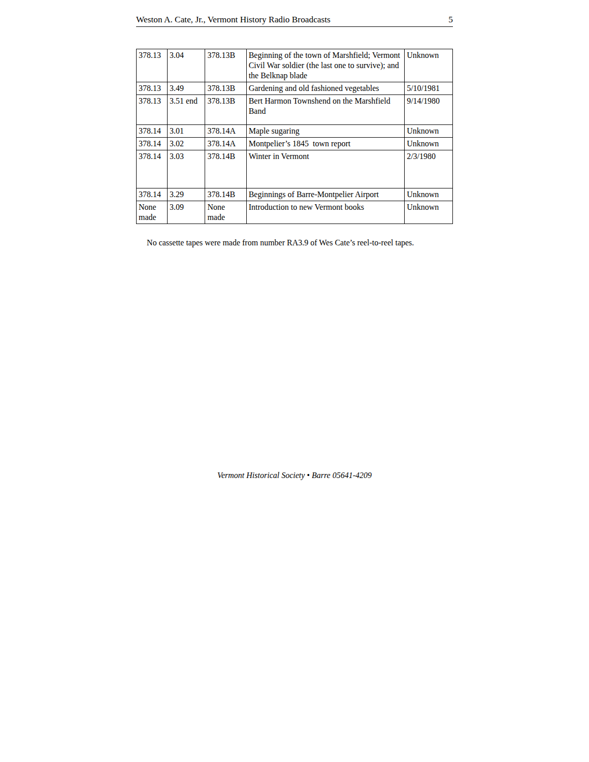Weston A. Cate, Jr., Vermont History Radio Broadcasts 5
| 378.13 | 3.04 | 378.13B | Beginning of the town of Marshfield; Vermont Civil War soldier (the last one to survive); and the Belknap blade | Unknown |
| 378.13 | 3.49 | 378.13B | Gardening and old fashioned vegetables | 5/10/1981 |
| 378.13 | 3.51 end | 378.13B | Bert Harmon Townshend on the Marshfield Band | 9/14/1980 |
| 378.14 | 3.01 | 378.14A | Maple sugaring | Unknown |
| 378.14 | 3.02 | 378.14A | Montpelier’s 1845 town report | Unknown |
| 378.14 | 3.03 | 378.14B | Winter in Vermont | 2/3/1980 |
| 378.14 | 3.29 | 378.14B | Beginnings of Barre-Montpelier Airport | Unknown |
| None made | 3.09 | None made | Introduction to new Vermont books | Unknown |
No cassette tapes were made from number RA3.9 of Wes Cate’s reel-to-reel tapes.
Vermont Historical Society • Barre 05641-4209